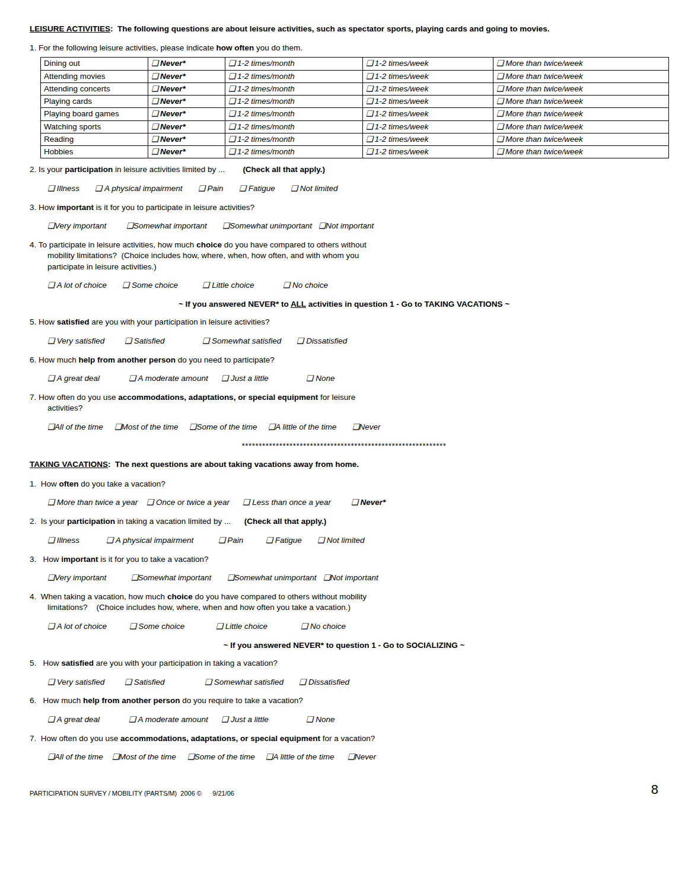LEISURE ACTIVITIES: The following questions are about leisure activities, such as spectator sports, playing cards and going to movies.
1. For the following leisure activities, please indicate how often you do them.
| Dining out | ❑ Never* | ❑ 1-2 times/month | ❑ 1-2 times/week | ❑ More than twice/week |
| Attending movies | ❑ Never* | ❑ 1-2 times/month | ❑ 1-2 times/week | ❑ More than twice/week |
| Attending concerts | ❑ Never* | ❑ 1-2 times/month | ❑ 1-2 times/week | ❑ More than twice/week |
| Playing cards | ❑ Never* | ❑ 1-2 times/month | ❑ 1-2 times/week | ❑ More than twice/week |
| Playing board games | ❑ Never* | ❑ 1-2 times/month | ❑ 1-2 times/week | ❑ More than twice/week |
| Watching sports | ❑ Never* | ❑ 1-2 times/month | ❑ 1-2 times/week | ❑ More than twice/week |
| Reading | ❑ Never* | ❑ 1-2 times/month | ❑ 1-2 times/week | ❑ More than twice/week |
| Hobbies | ❑ Never* | ❑ 1-2 times/month | ❑ 1-2 times/week | ❑ More than twice/week |
2. Is your participation in leisure activities limited by ... (Check all that apply.)
❑ Illness ❑ A physical impairment ❑ Pain ❑ Fatigue ❑ Not limited
3. How important is it for you to participate in leisure activities?
❑Very important ❑Somewhat important ❑Somewhat unimportant ❑Not important
4. To participate in leisure activities, how much choice do you have compared to others without
mobility limitations? (Choice includes how, where, when, how often, and with whom you
participate in leisure activities.)
❑ A lot of choice ❑ Some choice ❑ Little choice ❑ No choice
~ If you answered NEVER* to ALL activities in question 1 - Go to TAKING VACATIONS ~
5. How satisfied are you with your participation in leisure activities?
❑ Very satisfied ❑ Satisfied ❑ Somewhat satisfied ❑ Dissatisfied
6. How much help from another person do you need to participate?
❑ A great deal ❑ A moderate amount ❑ Just a little ❑ None
7. How often do you use accommodations, adaptations, or special equipment for leisure
activities?
❑All of the time ❑Most of the time ❑Some of the time ❑A little of the time ❑Never
************************************************************
TAKING VACATIONS: The next questions are about taking vacations away from home.
1. How often do you take a vacation?
❑ More than twice a year ❑ Once or twice a year ❑ Less than once a year ❑ Never*
2. Is your participation in taking a vacation limited by ... (Check all that apply.)
❑ Illness ❑ A physical impairment ❑ Pain ❑ Fatigue ❑ Not limited
3. How important is it for you to take a vacation?
❑Very important ❑Somewhat important ❑Somewhat unimportant ❑Not important
4. When taking a vacation, how much choice do you have compared to others without mobility
limitations? (Choice includes how, where, when and how often you take a vacation.)
❑ A lot of choice ❑ Some choice ❑ Little choice ❑ No choice
~ If you answered NEVER* to question 1 - Go to SOCIALIZING ~
5. How satisfied are you with your participation in taking a vacation?
❑ Very satisfied ❑ Satisfied ❑ Somewhat satisfied ❑ Dissatisfied
6. How much help from another person do you require to take a vacation?
❑ A great deal ❑ A moderate amount ❑ Just a little ❑ None
7. How often do you use accommodations, adaptations, or special equipment for a vacation?
❑All of the time ❑Most of the time ❑Some of the time ❑A little of the time ❑Never
PARTICIPATION SURVEY / MOBILITY (PARTS/M) 2006 © 9/21/06 8